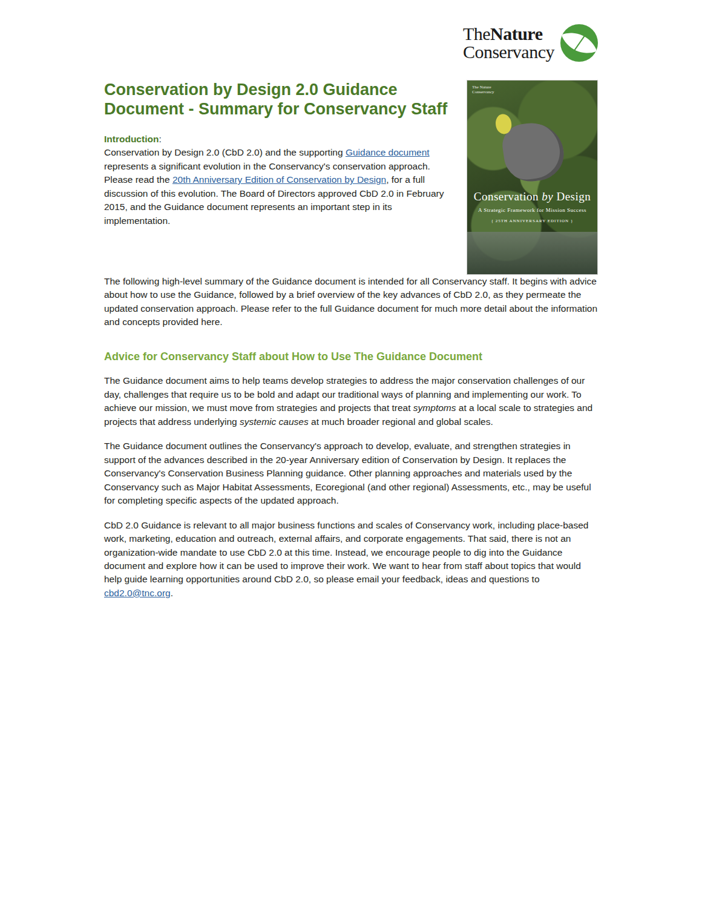The Nature
Conservancy
Conservation by Design 2.0 Guidance Document - Summary for Conservancy Staff
Introduction:
Conservation by Design 2.0 (CbD 2.0) and the supporting Guidance document represents a significant evolution in the Conservancy's conservation approach. Please read the 20th Anniversary Edition of Conservation by Design, for a full discussion of this evolution. The Board of Directors approved CbD 2.0 in February 2015, and the Guidance document represents an important step in its implementation.
The Nature
Conservancy
Conservation by Design
A Strategic Framework for Mission Success
{ 25TH ANNIVERSARY EDITION }
The following high-level summary of the Guidance document is intended for all Conservancy staff. It begins with advice about how to use the Guidance, followed by a brief overview of the key advances of CbD 2.0, as they permeate the updated conservation approach. Please refer to the full Guidance document for much more detail about the information and concepts provided here.
Advice for Conservancy Staff about How to Use The Guidance Document
The Guidance document aims to help teams develop strategies to address the major conservation challenges of our day, challenges that require us to be bold and adapt our traditional ways of planning and implementing our work. To achieve our mission, we must move from strategies and projects that treat symptoms at a local scale to strategies and projects that address underlying systemic causes at much broader regional and global scales.
The Guidance document outlines the Conservancy's approach to develop, evaluate, and strengthen strategies in support of the advances described in the 20-year Anniversary edition of Conservation by Design. It replaces the Conservancy's Conservation Business Planning guidance. Other planning approaches and materials used by the Conservancy such as Major Habitat Assessments, Ecoregional (and other regional) Assessments, etc., may be useful for completing specific aspects of the updated approach.
CbD 2.0 Guidance is relevant to all major business functions and scales of Conservancy work, including place-based work, marketing, education and outreach, external affairs, and corporate engagements. That said, there is not an organization-wide mandate to use CbD 2.0 at this time. Instead, we encourage people to dig into the Guidance document and explore how it can be used to improve their work. We want to hear from staff about topics that would help guide learning opportunities around CbD 2.0, so please email your feedback, ideas and questions to cbd2.0@tnc.org.